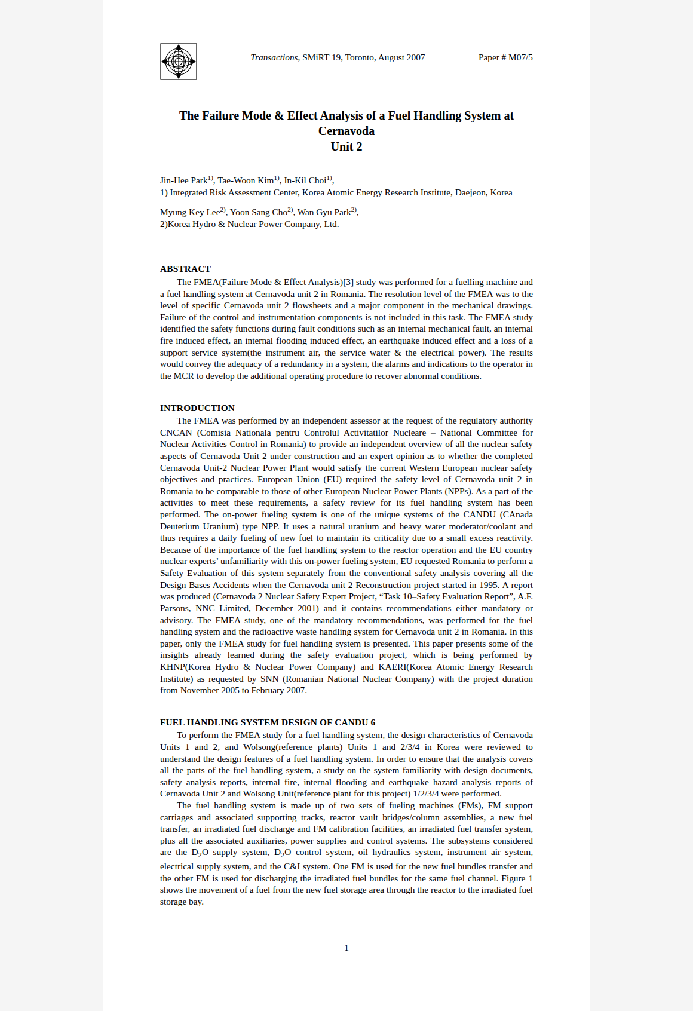Transactions, SMiRT 19, Toronto, August 2007
Paper # M07/5
The Failure Mode & Effect Analysis of a Fuel Handling System at Cernavoda
Unit 2
Jin-Hee Park1), Tae-Woon Kim1), In-Kil Choi1),
1) Integrated Risk Assessment Center, Korea Atomic Energy Research Institute, Daejeon, Korea
Myung Key Lee2), Yoon Sang Cho2), Wan Gyu Park2),
2)Korea Hydro & Nuclear Power Company, Ltd.
ABSTRACT
The FMEA(Failure Mode & Effect Analysis)[3] study was performed for a fuelling machine and a fuel handling system at Cernavoda unit 2 in Romania. The resolution level of the FMEA was to the level of specific Cernavoda unit 2 flowsheets and a major component in the mechanical drawings. Failure of the control and instrumentation components is not included in this task. The FMEA study identified the safety functions during fault conditions such as an internal mechanical fault, an internal fire induced effect, an internal flooding induced effect, an earthquake induced effect and a loss of a support service system(the instrument air, the service water & the electrical power). The results would convey the adequacy of a redundancy in a system, the alarms and indications to the operator in the MCR to develop the additional operating procedure to recover abnormal conditions.
INTRODUCTION
The FMEA was performed by an independent assessor at the request of the regulatory authority CNCAN (Comisia Nationala pentru Controlul Activitatilor Nucleare – National Committee for Nuclear Activities Control in Romania) to provide an independent overview of all the nuclear safety aspects of Cernavoda Unit 2 under construction and an expert opinion as to whether the completed Cernavoda Unit-2 Nuclear Power Plant would satisfy the current Western European nuclear safety objectives and practices. European Union (EU) required the safety level of Cernavoda unit 2 in Romania to be comparable to those of other European Nuclear Power Plants (NPPs). As a part of the activities to meet these requirements, a safety review for its fuel handling system has been performed. The on-power fueling system is one of the unique systems of the CANDU (CAnada Deuterium Uranium) type NPP. It uses a natural uranium and heavy water moderator/coolant and thus requires a daily fueling of new fuel to maintain its criticality due to a small excess reactivity. Because of the importance of the fuel handling system to the reactor operation and the EU country nuclear experts’ unfamiliarity with this on-power fueling system, EU requested Romania to perform a Safety Evaluation of this system separately from the conventional safety analysis covering all the Design Bases Accidents when the Cernavoda unit 2 Reconstruction project started in 1995. A report was produced (Cernavoda 2 Nuclear Safety Expert Project, “Task 10–Safety Evaluation Report”, A.F. Parsons, NNC Limited, December 2001) and it contains recommendations either mandatory or advisory. The FMEA study, one of the mandatory recommendations, was performed for the fuel handling system and the radioactive waste handling system for Cernavoda unit 2 in Romania. In this paper, only the FMEA study for fuel handling system is presented. This paper presents some of the insights already learned during the safety evaluation project, which is being performed by KHNP(Korea Hydro & Nuclear Power Company) and KAERI(Korea Atomic Energy Research Institute) as requested by SNN (Romanian National Nuclear Company) with the project duration from November 2005 to February 2007.
FUEL HANDLING SYSTEM DESIGN OF CANDU 6
To perform the FMEA study for a fuel handling system, the design characteristics of Cernavoda Units 1 and 2, and Wolsong(reference plants) Units 1 and 2/3/4 in Korea were reviewed to understand the design features of a fuel handling system. In order to ensure that the analysis covers all the parts of the fuel handling system, a study on the system familiarity with design documents, safety analysis reports, internal fire, internal flooding and earthquake hazard analysis reports of Cernavoda Unit 2 and Wolsong Unit(reference plant for this project) 1/2/3/4 were performed.
The fuel handling system is made up of two sets of fueling machines (FMs), FM support carriages and associated supporting tracks, reactor vault bridges/column assemblies, a new fuel transfer, an irradiated fuel discharge and FM calibration facilities, an irradiated fuel transfer system, plus all the associated auxiliaries, power supplies and control systems. The subsystems considered are the D2O supply system, D2O control system, oil hydraulics system, instrument air system, electrical supply system, and the C&I system. One FM is used for the new fuel bundles transfer and the other FM is used for discharging the irradiated fuel bundles for the same fuel channel. Figure 1 shows the movement of a fuel from the new fuel storage area through the reactor to the irradiated fuel storage bay.
1